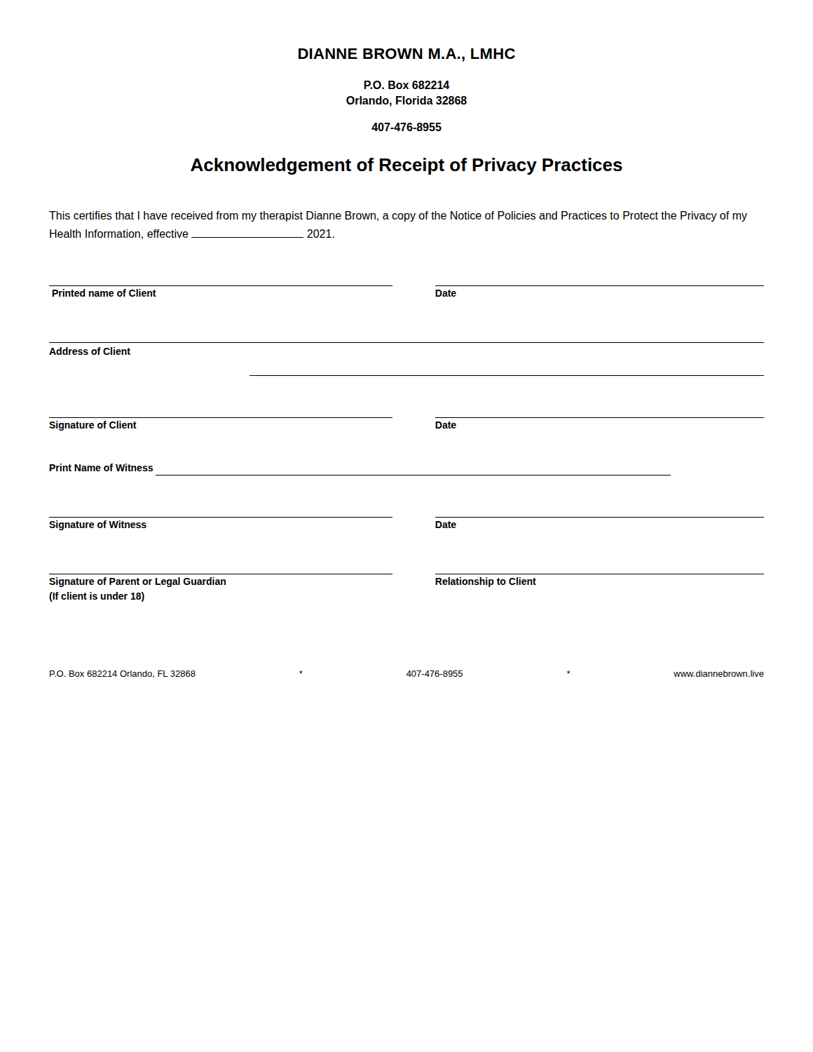DIANNE BROWN M.A., LMHC
P.O. Box 682214
Orlando, Florida 32868
407-476-8955
Acknowledgement of Receipt of Privacy Practices
This certifies that I have received from my therapist Dianne Brown, a copy of the Notice of Policies and Practices to Protect the Privacy of my Health Information, effective 2021.
| Printed name of Client | | Date |
Address of Client
| Signature of Client | | Date |
Print Name of Witness
| Signature of Witness | | Date |
| Signature of Parent or Legal Guardian | | Relationship to Client |
| (If client is under 18) | | |
P.O. Box 682214 Orlando, FL 32868 * 407-476-8955 * www.diannebrown.live